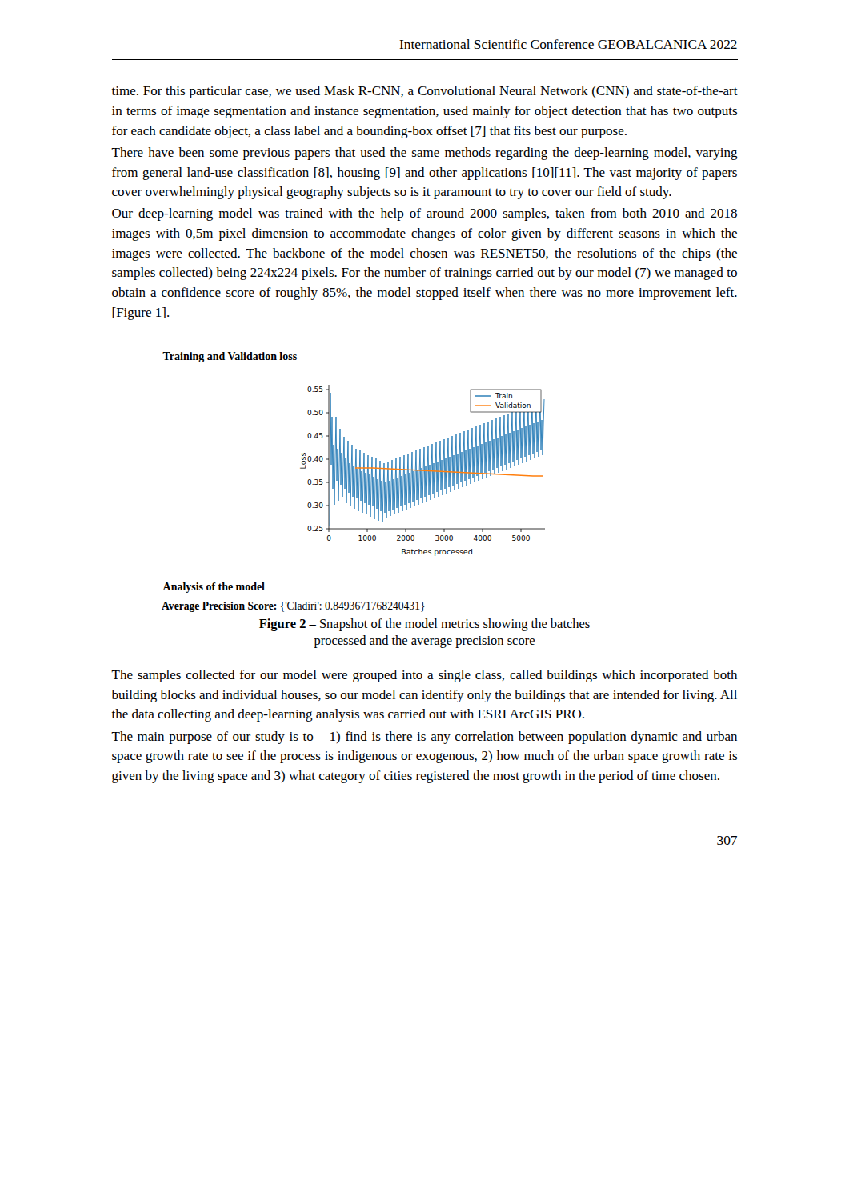International Scientific Conference GEOBALCANICA 2022
time. For this particular case, we used Mask R-CNN, a Convolutional Neural Network (CNN) and state-of-the-art in terms of image segmentation and instance segmentation, used mainly for object detection that has two outputs for each candidate object, a class label and a bounding-box offset [7] that fits best our purpose.
There have been some previous papers that used the same methods regarding the deep-learning model, varying from general land-use classification [8], housing [9] and other applications [10][11]. The vast majority of papers cover overwhelmingly physical geography subjects so is it paramount to try to cover our field of study.
Our deep-learning model was trained with the help of around 2000 samples, taken from both 2010 and 2018 images with 0,5m pixel dimension to accommodate changes of color given by different seasons in which the images were collected. The backbone of the model chosen was RESNET50, the resolutions of the chips (the samples collected) being 224x224 pixels. For the number of trainings carried out by our model (7) we managed to obtain a confidence score of roughly 85%, the model stopped itself when there was no more improvement left. [Figure 1].
Training and Validation loss
0.55 0.50 0.45 0.40 0.35 0.30 0.25 Loss 0 1000 2000 3000 4000 5000 Batches processed Train Validation
Analysis of the model
Average Precision Score: {'Cladiri': 0.8493671768240431}
Figure 2 – Snapshot of the model metrics showing the batches
processed and the average precision score
The samples collected for our model were grouped into a single class, called buildings which incorporated both building blocks and individual houses, so our model can identify only the buildings that are intended for living. All the data collecting and deep-learning analysis was carried out with ESRI ArcGIS PRO.
The main purpose of our study is to – 1) find is there is any correlation between population dynamic and urban space growth rate to see if the process is indigenous or exogenous, 2) how much of the urban space growth rate is given by the living space and 3) what category of cities registered the most growth in the period of time chosen.
307